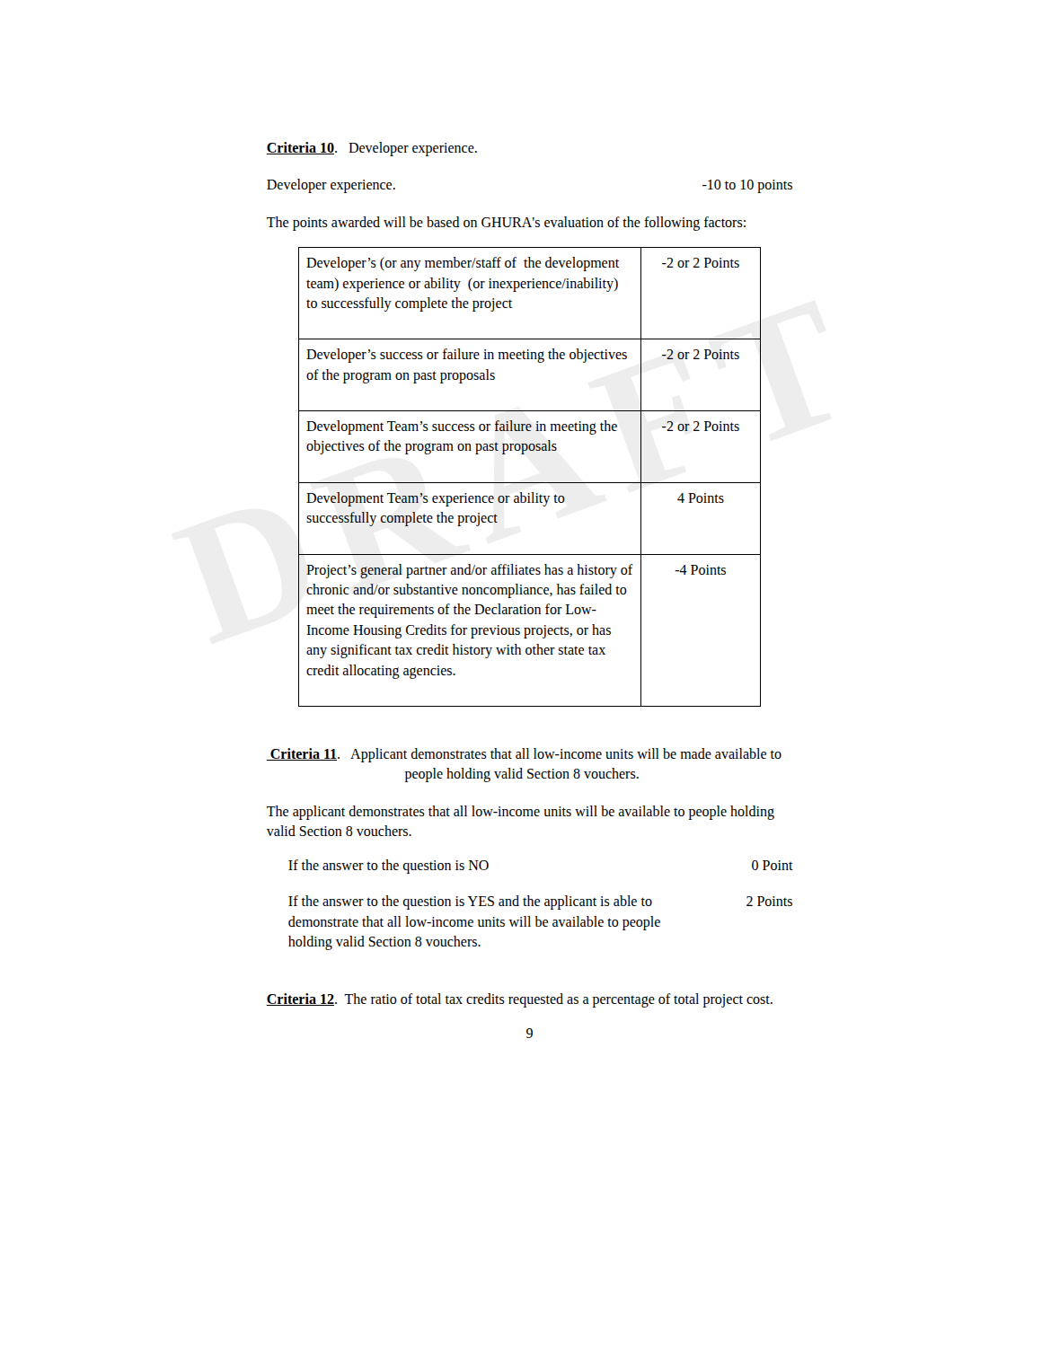DRAFT
Criteria 10. Developer experience.
Developer experience. -10 to 10 points
The points awarded will be based on GHURA's evaluation of the following factors:
| Developer’s (or any member/staff of the development team) experience or ability (or inexperience/inability) to successfully complete the project | -2 or 2 Points |
| Developer’s success or failure in meeting the objectives of the program on past proposals | -2 or 2 Points |
| Development Team’s success or failure in meeting the objectives of the program on past proposals | -2 or 2 Points |
| Development Team’s experience or ability to successfully complete the project | 4 Points |
| Project’s general partner and/or affiliates has a history of chronic and/or substantive noncompliance, has failed to meet the requirements of the Declaration for Low-Income Housing Credits for previous projects, or has any significant tax credit history with other state tax credit allocating agencies. | -4 Points |
Criteria 11. Applicant demonstrates that all low-income units will be made available to people holding valid Section 8 vouchers.
The applicant demonstrates that all low-income units will be available to people holding valid Section 8 vouchers.
If the answer to the question is NO 0 Point
If the answer to the question is YES and the applicant is able to demonstrate that all low-income units will be available to people holding valid Section 8 vouchers. 2 Points
Criteria 12. The ratio of total tax credits requested as a percentage of total project cost.
9